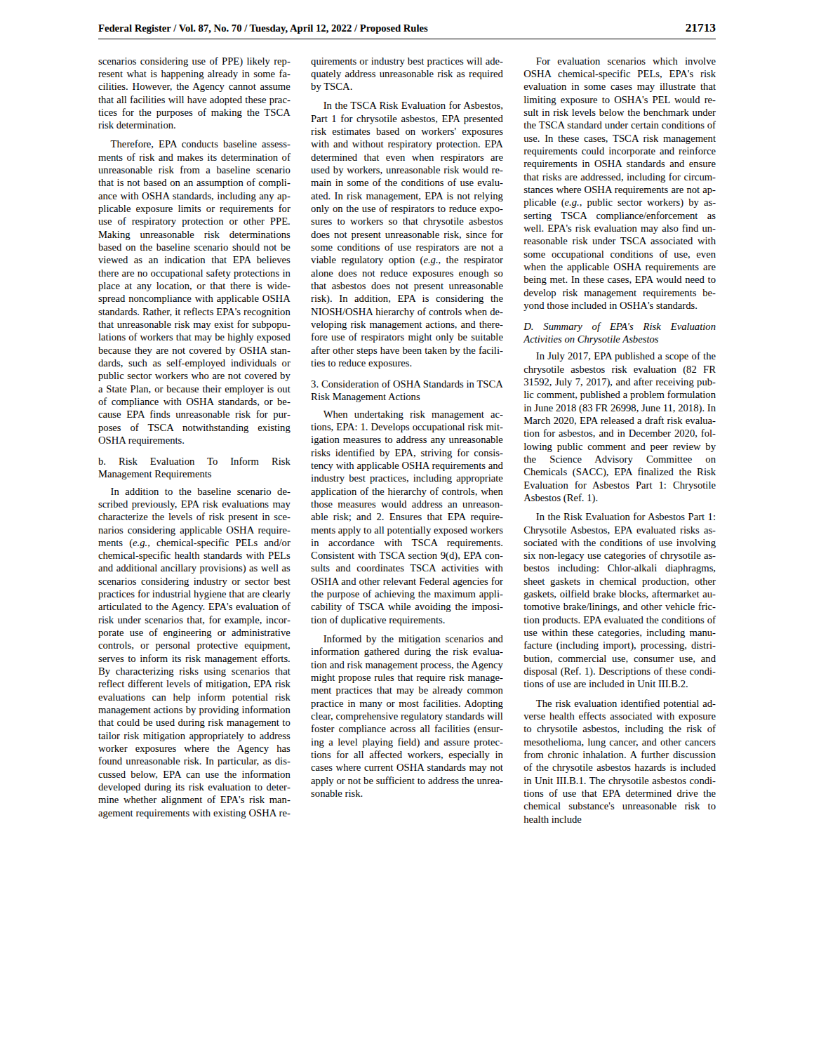Federal Register / Vol. 87, No. 70 / Tuesday, April 12, 2022 / Proposed Rules 21713
scenarios considering use of PPE) likely represent what is happening already in some facilities. However, the Agency cannot assume that all facilities will have adopted these practices for the purposes of making the TSCA risk determination.
Therefore, EPA conducts baseline assessments of risk and makes its determination of unreasonable risk from a baseline scenario that is not based on an assumption of compliance with OSHA standards, including any applicable exposure limits or requirements for use of respiratory protection or other PPE. Making unreasonable risk determinations based on the baseline scenario should not be viewed as an indication that EPA believes there are no occupational safety protections in place at any location, or that there is widespread noncompliance with applicable OSHA standards. Rather, it reflects EPA's recognition that unreasonable risk may exist for subpopulations of workers that may be highly exposed because they are not covered by OSHA standards, such as self-employed individuals or public sector workers who are not covered by a State Plan, or because their employer is out of compliance with OSHA standards, or because EPA finds unreasonable risk for purposes of TSCA notwithstanding existing OSHA requirements.
b. Risk Evaluation To Inform Risk Management Requirements
In addition to the baseline scenario described previously, EPA risk evaluations may characterize the levels of risk present in scenarios considering applicable OSHA requirements (e.g., chemical-specific PELs and/or chemical-specific health standards with PELs and additional ancillary provisions) as well as scenarios considering industry or sector best practices for industrial hygiene that are clearly articulated to the Agency. EPA's evaluation of risk under scenarios that, for example, incorporate use of engineering or administrative controls, or personal protective equipment, serves to inform its risk management efforts. By characterizing risks using scenarios that reflect different levels of mitigation, EPA risk evaluations can help inform potential risk management actions by providing information that could be used during risk management to tailor risk mitigation appropriately to address worker exposures where the Agency has found unreasonable risk. In particular, as discussed below, EPA can use the information developed during its risk evaluation to determine whether alignment of EPA's risk management requirements with existing OSHA requirements or industry best practices will adequately address unreasonable risk as required by TSCA.
In the TSCA Risk Evaluation for Asbestos, Part 1 for chrysotile asbestos, EPA presented risk estimates based on workers' exposures with and without respiratory protection. EPA determined that even when respirators are used by workers, unreasonable risk would remain in some of the conditions of use evaluated. In risk management, EPA is not relying only on the use of respirators to reduce exposures to workers so that chrysotile asbestos does not present unreasonable risk, since for some conditions of use respirators are not a viable regulatory option (e.g., the respirator alone does not reduce exposures enough so that asbestos does not present unreasonable risk). In addition, EPA is considering the NIOSH/OSHA hierarchy of controls when developing risk management actions, and therefore use of respirators might only be suitable after other steps have been taken by the facilities to reduce exposures.
3. Consideration of OSHA Standards in TSCA Risk Management Actions
When undertaking risk management actions, EPA: 1. Develops occupational risk mitigation measures to address any unreasonable risks identified by EPA, striving for consistency with applicable OSHA requirements and industry best practices, including appropriate application of the hierarchy of controls, when those measures would address an unreasonable risk; and 2. Ensures that EPA requirements apply to all potentially exposed workers in accordance with TSCA requirements. Consistent with TSCA section 9(d), EPA consults and coordinates TSCA activities with OSHA and other relevant Federal agencies for the purpose of achieving the maximum applicability of TSCA while avoiding the imposition of duplicative requirements.
Informed by the mitigation scenarios and information gathered during the risk evaluation and risk management process, the Agency might propose rules that require risk management practices that may be already common practice in many or most facilities. Adopting clear, comprehensive regulatory standards will foster compliance across all facilities (ensuring a level playing field) and assure protections for all affected workers, especially in cases where current OSHA standards may not apply or not be sufficient to address the unreasonable risk.
For evaluation scenarios which involve OSHA chemical-specific PELs, EPA's risk evaluation in some cases may illustrate that limiting exposure to OSHA's PEL would result in risk levels below the benchmark under the TSCA standard under certain conditions of use. In these cases, TSCA risk management requirements could incorporate and reinforce requirements in OSHA standards and ensure that risks are addressed, including for circumstances where OSHA requirements are not applicable (e.g., public sector workers) by asserting TSCA compliance/enforcement as well. EPA's risk evaluation may also find unreasonable risk under TSCA associated with some occupational conditions of use, even when the applicable OSHA requirements are being met. In these cases, EPA would need to develop risk management requirements beyond those included in OSHA's standards.
D. Summary of EPA's Risk Evaluation Activities on Chrysotile Asbestos
In July 2017, EPA published a scope of the chrysotile asbestos risk evaluation (82 FR 31592, July 7, 2017), and after receiving public comment, published a problem formulation in June 2018 (83 FR 26998, June 11, 2018). In March 2020, EPA released a draft risk evaluation for asbestos, and in December 2020, following public comment and peer review by the Science Advisory Committee on Chemicals (SACC), EPA finalized the Risk Evaluation for Asbestos Part 1: Chrysotile Asbestos (Ref. 1).
In the Risk Evaluation for Asbestos Part 1: Chrysotile Asbestos, EPA evaluated risks associated with the conditions of use involving six non-legacy use categories of chrysotile asbestos including: Chlor-alkali diaphragms, sheet gaskets in chemical production, other gaskets, oilfield brake blocks, aftermarket automotive brake/linings, and other vehicle friction products. EPA evaluated the conditions of use within these categories, including manufacture (including import), processing, distribution, commercial use, consumer use, and disposal (Ref. 1). Descriptions of these conditions of use are included in Unit III.B.2.
The risk evaluation identified potential adverse health effects associated with exposure to chrysotile asbestos, including the risk of mesothelioma, lung cancer, and other cancers from chronic inhalation. A further discussion of the chrysotile asbestos hazards is included in Unit III.B.1. The chrysotile asbestos conditions of use that EPA determined drive the chemical substance's unreasonable risk to health include